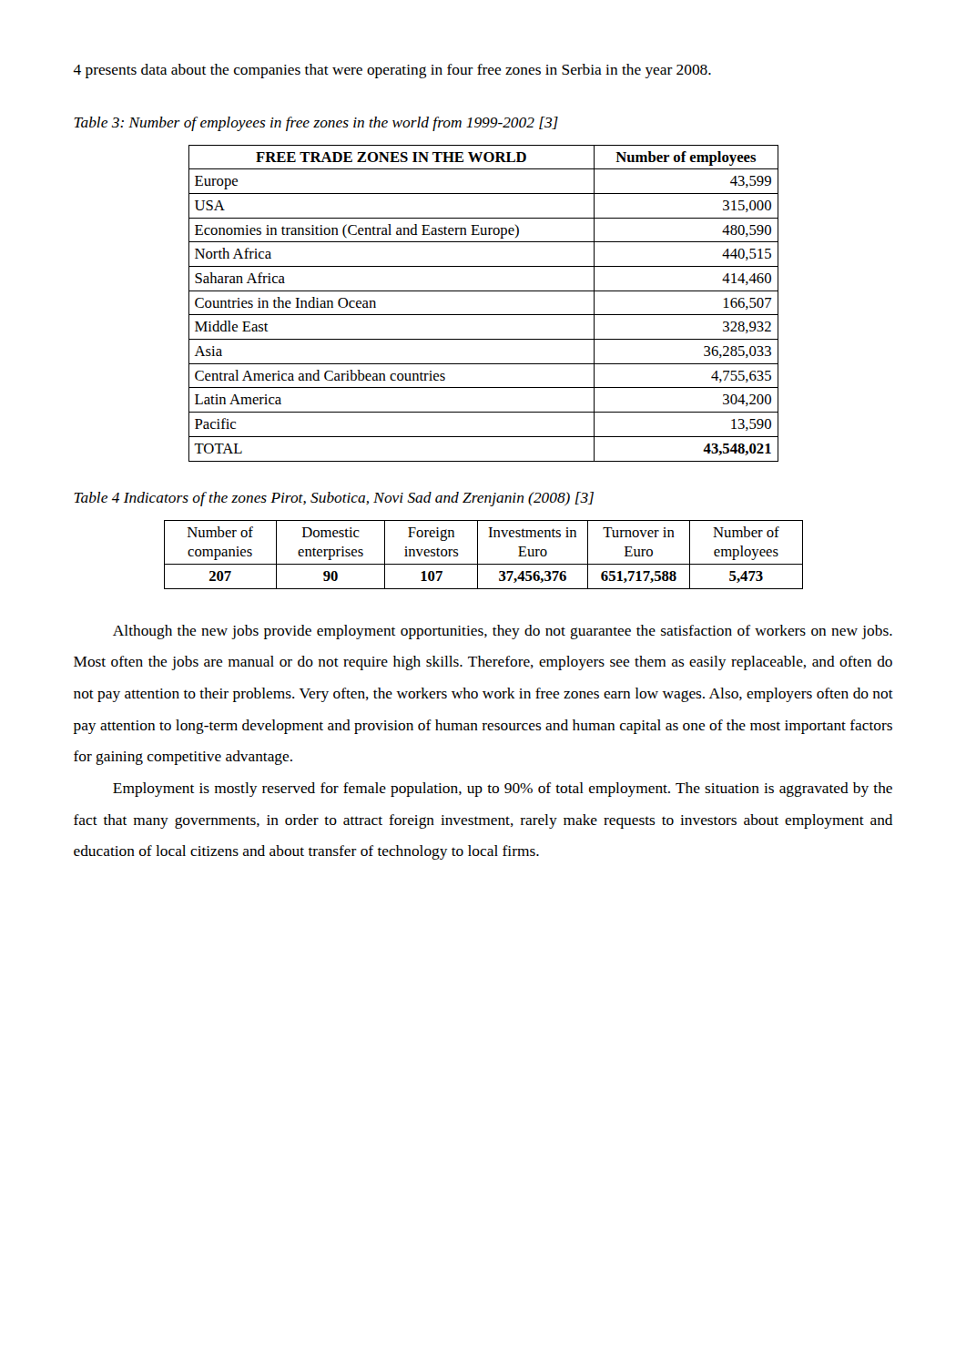4 presents data about the companies that were operating in four free zones in Serbia in the year 2008.
Table 3: Number of employees in free zones in the world from 1999-2002 [3]
| FREE TRADE ZONES IN THE WORLD | Number of employees |
| --- | --- |
| Europe | 43,599 |
| USA | 315,000 |
| Economies in transition (Central and Eastern Europe) | 480,590 |
| North Africa | 440,515 |
| Saharan Africa | 414,460 |
| Countries in the Indian Ocean | 166,507 |
| Middle East | 328,932 |
| Asia | 36,285,033 |
| Central America and Caribbean countries | 4,755,635 |
| Latin America | 304,200 |
| Pacific | 13,590 |
| TOTAL | 43,548,021 |
Table 4 Indicators of the zones Pirot, Subotica, Novi Sad and Zrenjanin (2008) [3]
| Number of companies | Domestic enterprises | Foreign investors | Investments in Euro | Turnover in Euro | Number of employees |
| --- | --- | --- | --- | --- | --- |
| 207 | 90 | 107 | 37,456,376 | 651,717,588 | 5,473 |
Although the new jobs provide employment opportunities, they do not guarantee the satisfaction of workers on new jobs. Most often the jobs are manual or do not require high skills. Therefore, employers see them as easily replaceable, and often do not pay attention to their problems. Very often, the workers who work in free zones earn low wages. Also, employers often do not pay attention to long-term development and provision of human resources and human capital as one of the most important factors for gaining competitive advantage.
Employment is mostly reserved for female population, up to 90% of total employment. The situation is aggravated by the fact that many governments, in order to attract foreign investment, rarely make requests to investors about employment and education of local citizens and about transfer of technology to local firms.